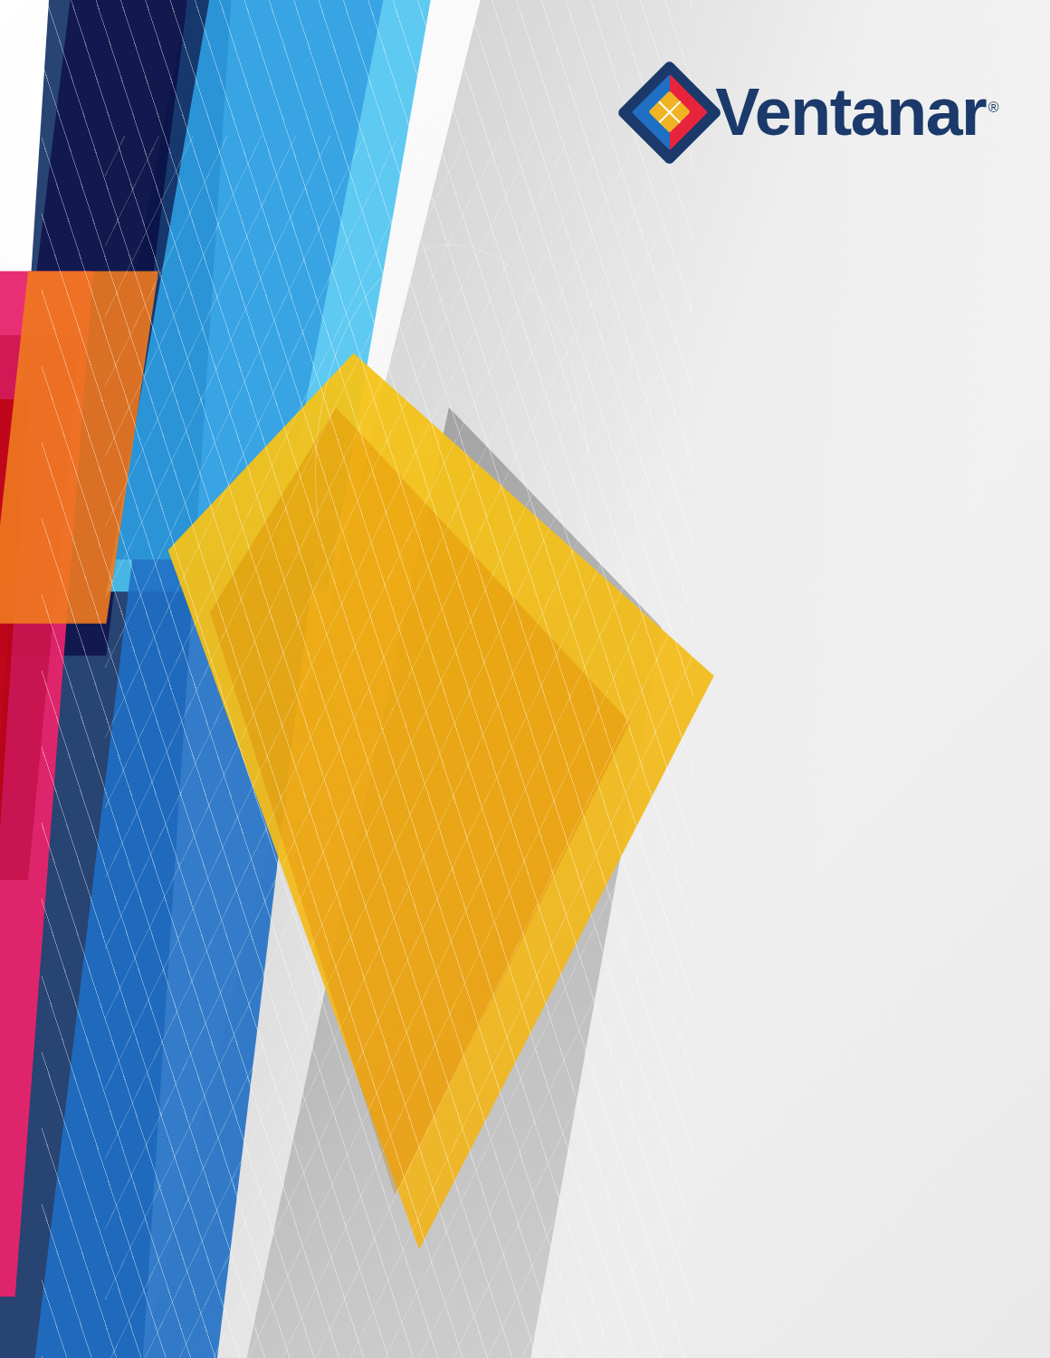Ventanar®